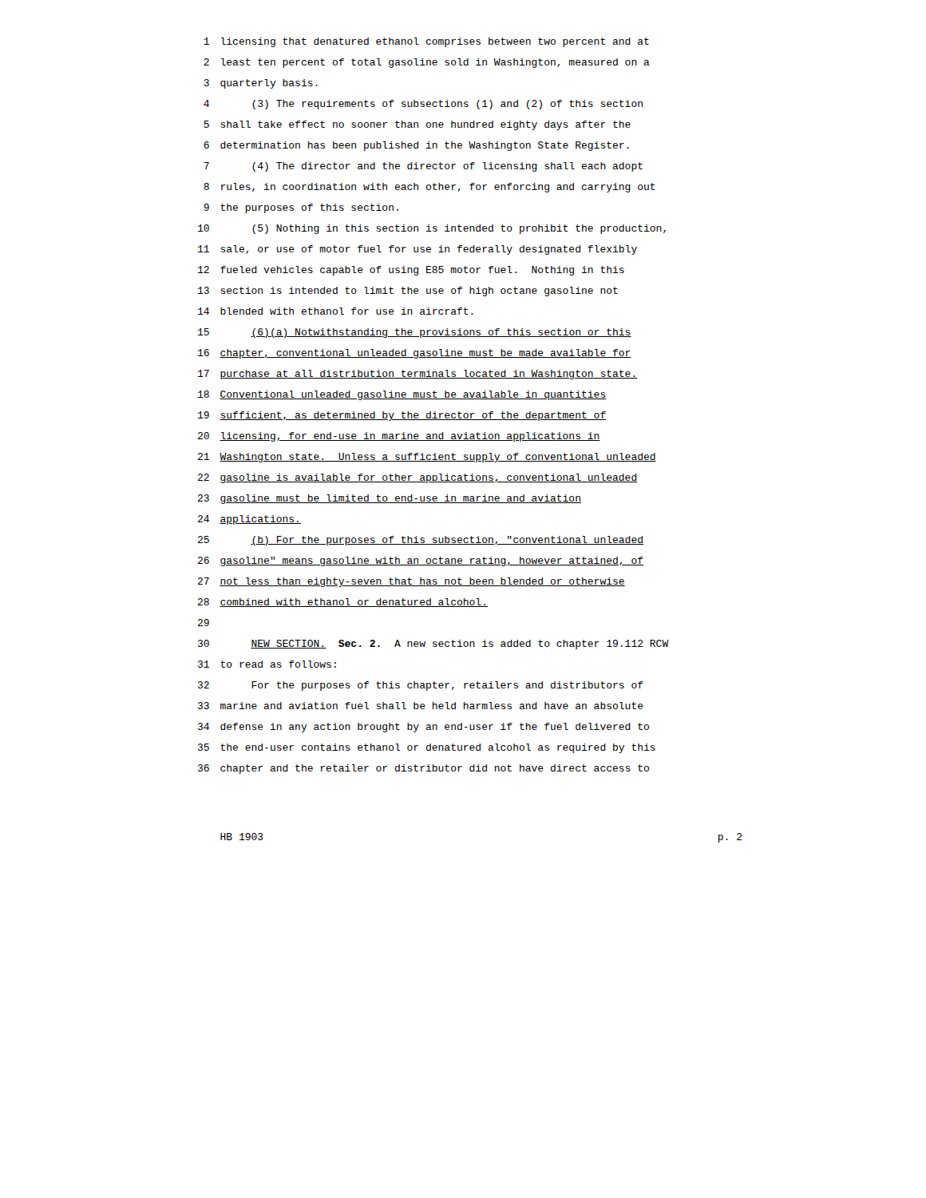licensing that denatured ethanol comprises between two percent and at
least ten percent of total gasoline sold in Washington, measured on a
quarterly basis.
(3) The requirements of subsections (1) and (2) of this section
shall take effect no sooner than one hundred eighty days after the
determination has been published in the Washington State Register.
(4) The director and the director of licensing shall each adopt
rules, in coordination with each other, for enforcing and carrying out
the purposes of this section.
(5) Nothing in this section is intended to prohibit the production,
sale, or use of motor fuel for use in federally designated flexibly
fueled vehicles capable of using E85 motor fuel. Nothing in this
section is intended to limit the use of high octane gasoline not
blended with ethanol for use in aircraft.
(6)(a) Notwithstanding the provisions of this section or this
chapter, conventional unleaded gasoline must be made available for
purchase at all distribution terminals located in Washington state.
Conventional unleaded gasoline must be available in quantities
sufficient, as determined by the director of the department of
licensing, for end-use in marine and aviation applications in
Washington state. Unless a sufficient supply of conventional unleaded
gasoline is available for other applications, conventional unleaded
gasoline must be limited to end-use in marine and aviation
applications.
(b) For the purposes of this subsection, "conventional unleaded
gasoline" means gasoline with an octane rating, however attained, of
not less than eighty-seven that has not been blended or otherwise
combined with ethanol or denatured alcohol.
NEW SECTION. Sec. 2. A new section is added to chapter 19.112 RCW
to read as follows:
For the purposes of this chapter, retailers and distributors of
marine and aviation fuel shall be held harmless and have an absolute
defense in any action brought by an end-user if the fuel delivered to
the end-user contains ethanol or denatured alcohol as required by this
chapter and the retailer or distributor did not have direct access to
HB 1903 p. 2